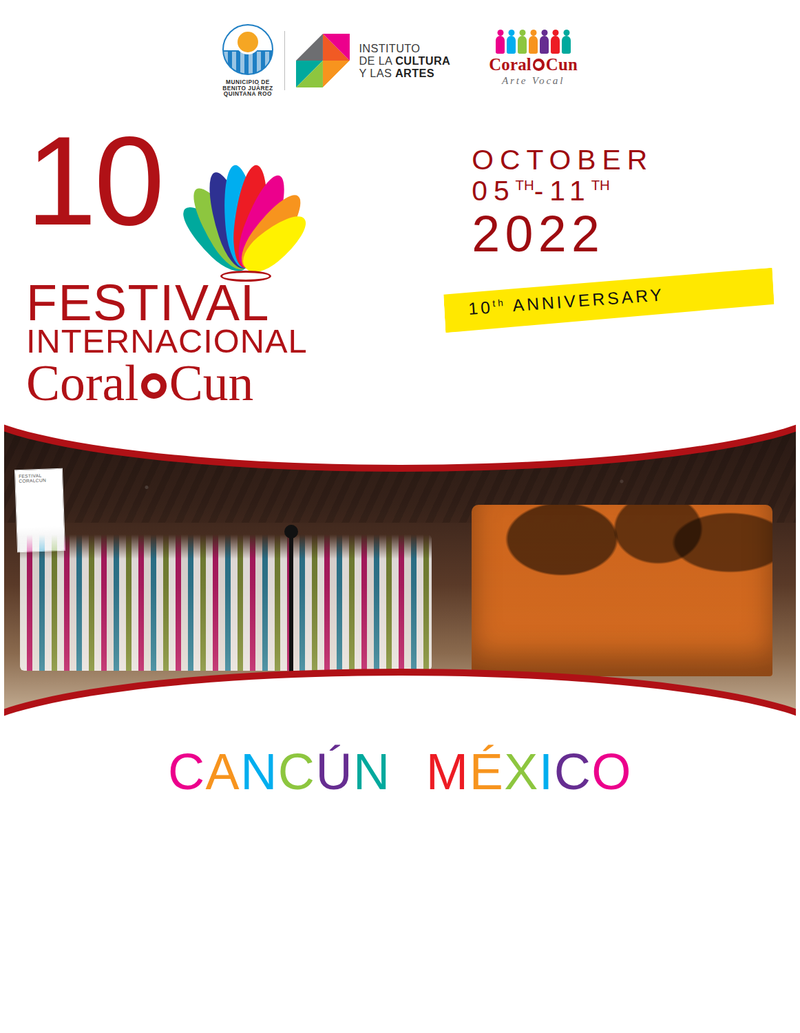MUNICIPIO DE BENITO JUÁREZ QUINTANA ROO
INSTITUTO
DE LA CULTURA
Y LAS ARTES
Coral Cun
Arte Vocal
10
FESTIVAL
INTERNACIONAL
Coral Cun
OCTOBER
05TH-11TH
2022
10th ANNIVERSARY
FESTIVAL CORALCUN
CANCÚN
MÉXICO